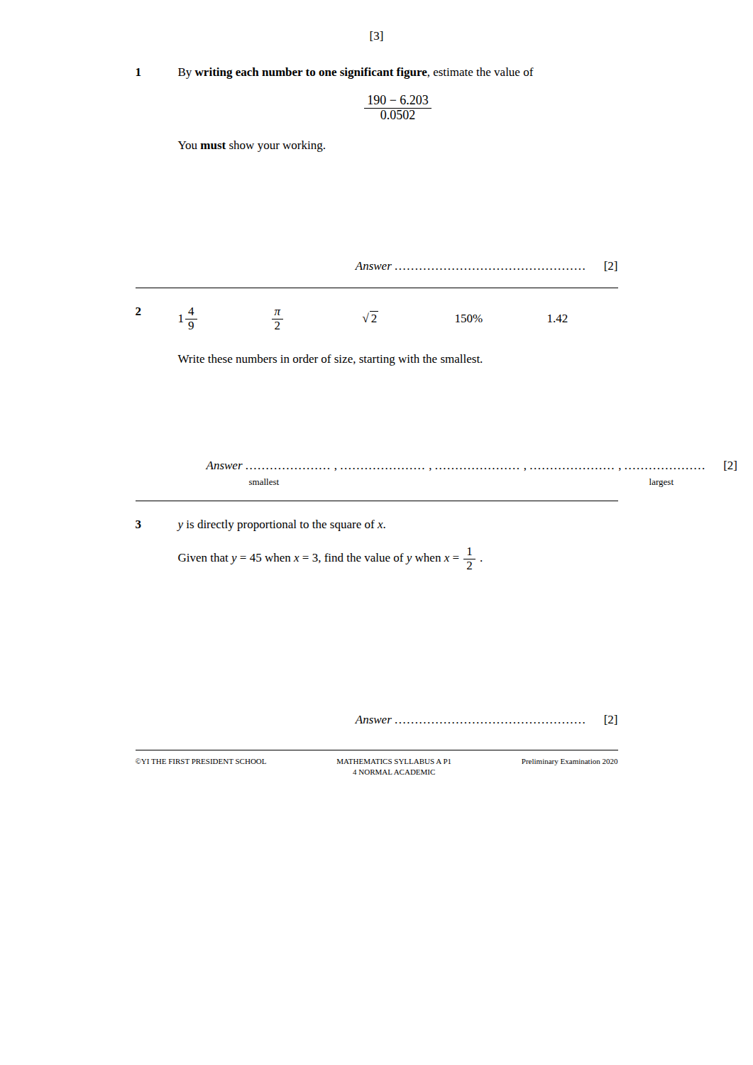[3]
1
By writing each number to one significant figure, estimate the value of
190 − 6.203 0.0502
You must show your working.
Answer ............................................... [2]
2
149
π 2
√2
150%
1.42
Write these numbers in order of size, starting with the smallest.
Answer ..................... , ..................... , ..................... , ..................... , .................... [2]
smallest largest
3
y is directly proportional to the square of x.
Given that y = 45 when x = 3, find the value of y when x = 12 .
Answer ............................................... [2]
©YI THE FIRST PRESIDENT SCHOOL
MATHEMATICS SYLLABUS A P1
4 NORMAL ACADEMIC
Preliminary Examination 2020